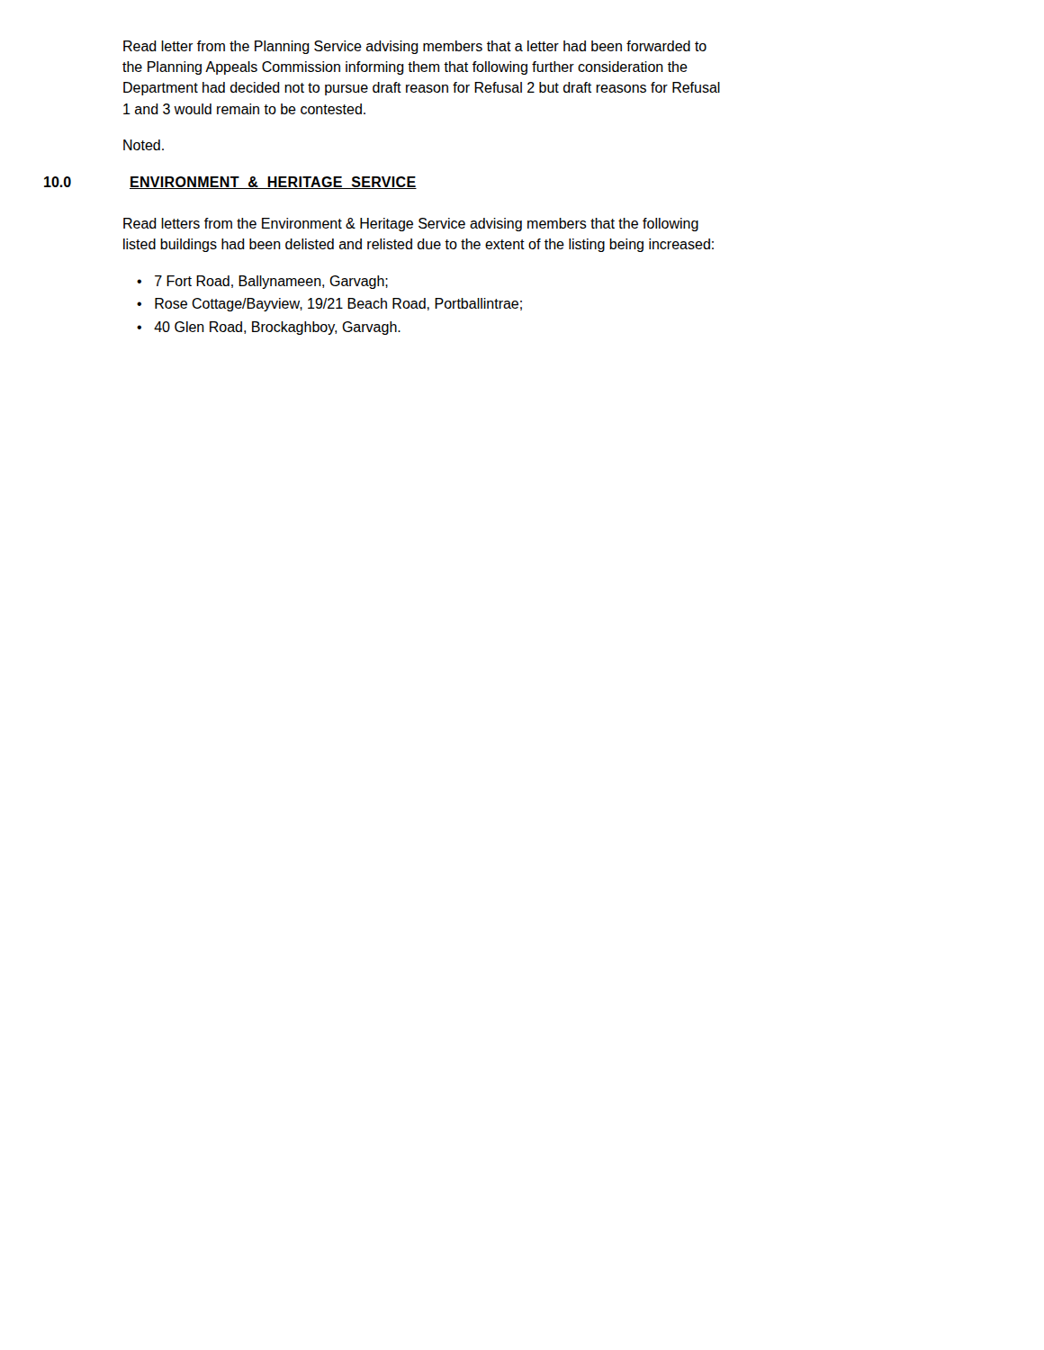Read letter from the Planning Service advising members that a letter had been forwarded to the Planning Appeals Commission informing them that following further consideration the Department had decided not to pursue draft reason for Refusal 2 but draft reasons for Refusal 1 and 3 would remain to be contested.
Noted.
10.0
ENVIRONMENT & HERITAGE SERVICE
Read letters from the Environment & Heritage Service advising members that the following listed buildings had been delisted and relisted due to the extent of the listing being increased:
7 Fort Road, Ballynameen, Garvagh;
Rose Cottage/Bayview, 19/21 Beach Road, Portballintrae;
40 Glen Road, Brockaghboy, Garvagh.